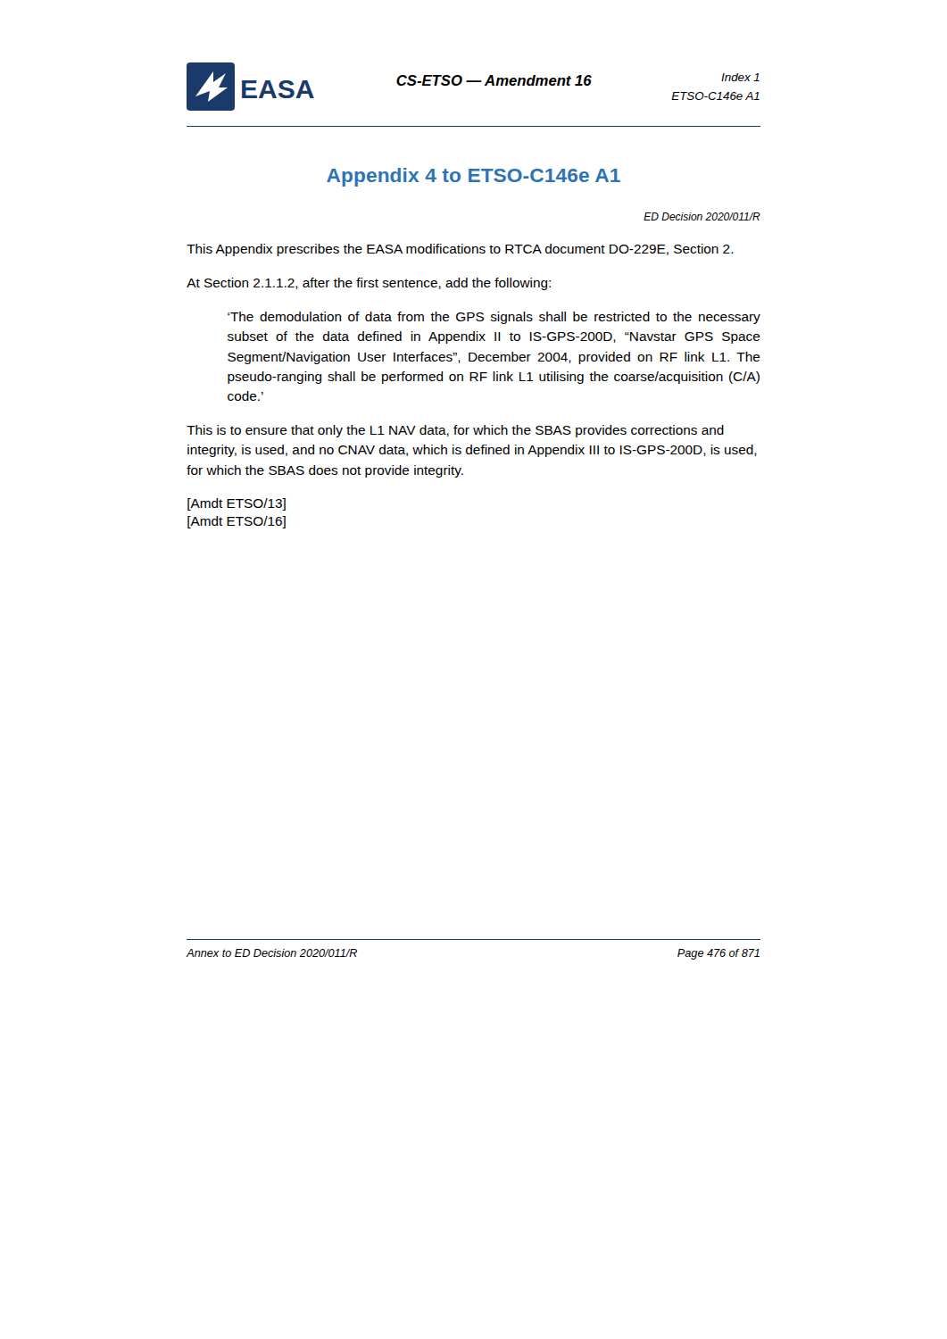EASA
CS-ETSO — Amendment 16
Index 1
ETSO-C146e A1
Appendix 4 to ETSO-C146e A1
ED Decision 2020/011/R
This Appendix prescribes the EASA modifications to RTCA document DO-229E, Section 2.
At Section 2.1.1.2, after the first sentence, add the following:
‘The demodulation of data from the GPS signals shall be restricted to the necessary subset of the data defined in Appendix II to IS-GPS-200D, “Navstar GPS Space Segment/Navigation User Interfaces”, December 2004, provided on RF link L1. The pseudo-ranging shall be performed on RF link L1 utilising the coarse/acquisition (C/A) code.’
This is to ensure that only the L1 NAV data, for which the SBAS provides corrections and integrity, is used, and no CNAV data, which is defined in Appendix III to IS-GPS-200D, is used, for which the SBAS does not provide integrity.
[Amdt ETSO/13]
[Amdt ETSO/16]
Annex to ED Decision 2020/011/R Page 476 of 871